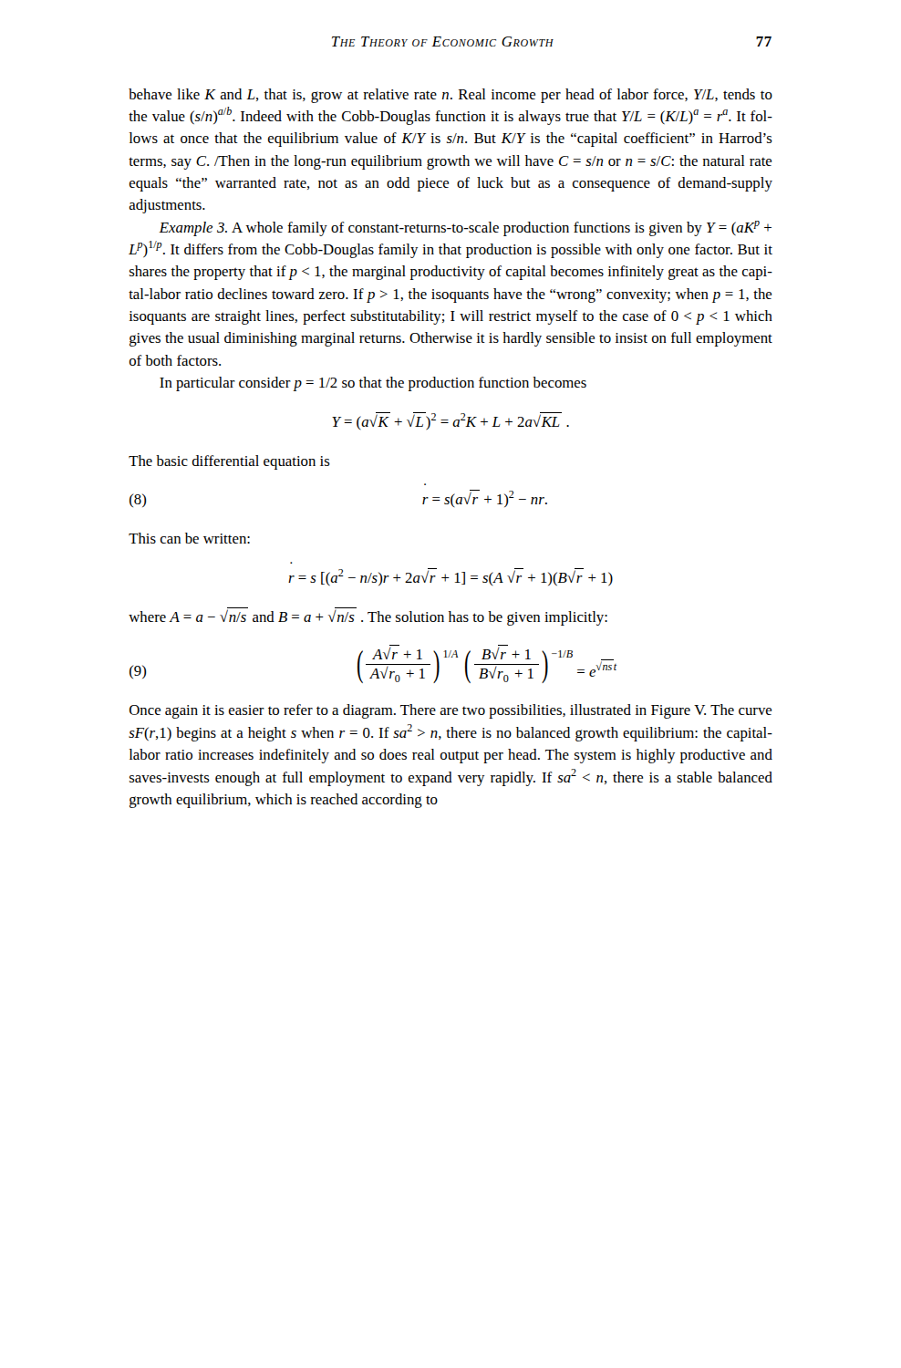The Theory of Economic Growth 77
behave like K and L, that is, grow at relative rate n. Real income per head of labor force, Y/L, tends to the value (s/n)a/b. Indeed with the Cobb-Douglas function it is always true that Y/L = (K/L)a = ra. It follows at once that the equilibrium value of K/Y is s/n. But K/Y is the “capital coefficient” in Harrod’s terms, say C. /Then in the long-run equilibrium growth we will have C = s/n or n = s/C: the natural rate equals “the” warranted rate, not as an odd piece of luck but as a consequence of demand-supply adjustments.
Example 3. A whole family of constant-returns-to-scale production functions is given by Y = (aKp + Lp)1/p. It differs from the Cobb-Douglas family in that production is possible with only one factor. But it shares the property that if p < 1, the marginal productivity of capital becomes infinitely great as the capital-labor ratio declines toward zero. If p > 1, the isoquants have the “wrong” convexity; when p = 1, the isoquants are straight lines, perfect substitutability; I will restrict myself to the case of 0 < p < 1 which gives the usual diminishing marginal returns. Otherwise it is hardly sensible to insist on full employment of both factors.
In particular consider p = 1/2 so that the production function becomes
Y = (a√K + √L)2 = a2K + L + 2a√KL .
The basic differential equation is
(8) r = s(a√r + 1)2 − nr.
This can be written:
r = s [(a2 − n/s)r + 2a√r + 1] = s(A √r + 1)(B√r + 1)
where A = a − √n/s and B = a + √n/s . The solution has to be given implicitly:
(9) ( A√r + 1 A√r0 + 1 ) 1/A ( B√r + 1 B√r0 + 1 )−1/B = e√ns t
Once again it is easier to refer to a diagram. There are two possibilities, illustrated in Figure V. The curve sF(r,1) begins at a height s when r = 0. If sa2 > n, there is no balanced growth equilibrium: the capital-labor ratio increases indefinitely and so does real output per head. The system is highly productive and saves-invests enough at full employment to expand very rapidly. If sa2 < n, there is a stable balanced growth equilibrium, which is reached according to